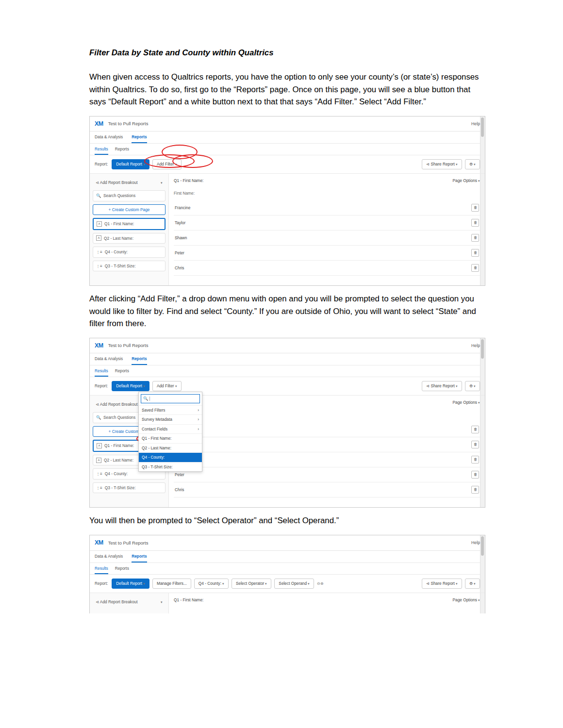Filter Data by State and County within Qualtrics
When given access to Qualtrics reports, you have the option to only see your county’s (or state’s) responses within Qualtrics. To do so, first go to the “Reports” page. Once on this page, you will see a blue button that says “Default Report” and a white button next to that that says “Add Filter.” Select “Add Filter.”
XM Test to Pull Reports
Help
Data & Analysis Reports
Results Reports
Report: Default Report Add Filter ⊲ Share Report ⚙
⊲ Add Report Breakout
🔍Search Questions
+ Create Custom Page
AQ1 - First Name:
AQ2 - Last Name:
⋮≡Q4 - County:
⋮≡Q3 - T-Shirt Size:
Q1 - First Name: Page Options
First Name:
Francine🗑
Taylor🗑
Shawn🗑
Peter🗑
Chris🗑
After clicking “Add Filter,” a drop down menu with open and you will be prompted to select the question you would like to filter by. Find and select “County.” If you are outside of Ohio, you will want to select “State” and filter from there.
XM Test to Pull Reports
Help
Data & Analysis Reports
Results Reports
Report: Default Report Add Filter ⊲ Share Report ⚙
🔍 |
Saved Filters›
Survey Metadata›
Contact Fields›
Q1 - First Name:
Q2 - Last Name:
Q4 - County:
Q3 - T-Shirt Size:
⊲ Add Report Breakout
🔍Search Questions
+ Create Custom Page
AQ1 - First Name:
AQ2 - Last Name:
⋮≡Q4 - County:
⋮≡Q3 - T-Shirt Size:
Page Options
🗑
Taylor🗑
Shawn🗑
Peter🗑
Chris🗑
You will then be prompted to “Select Operator” and “Select Operand.”
XM Test to Pull Reports
Help
Data & Analysis Reports
Results Reports
Report: Default Report Manage Filters... Q4 - County: Select Operator Select Operand ⊖⊕ ⊲ Share Report ⚙
⊲ Add Report Breakout
Q1 - First Name: Page Options